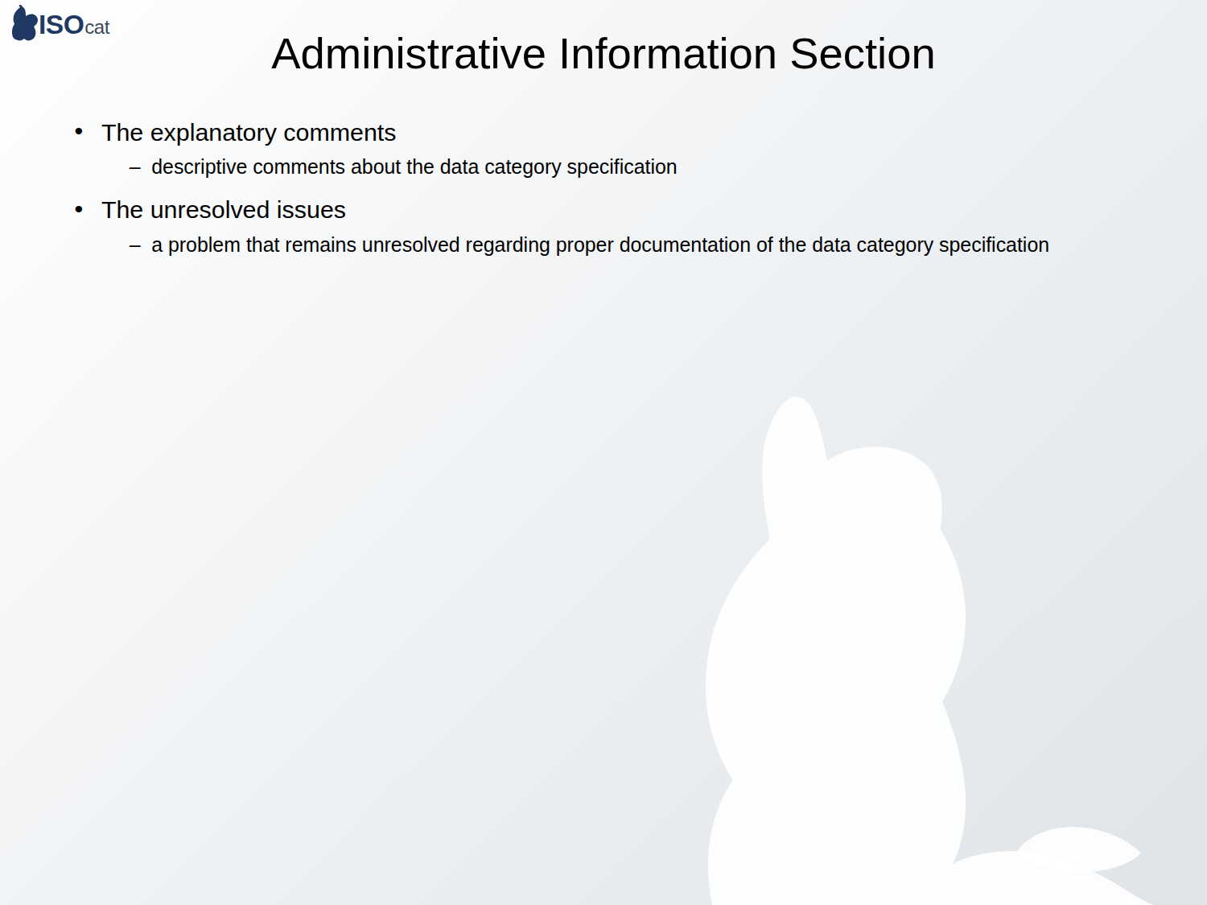ISO cat
Administrative Information Section
The explanatory comments
descriptive comments about the data category specification
The unresolved issues
a problem that remains unresolved regarding proper documentation of the data category specification